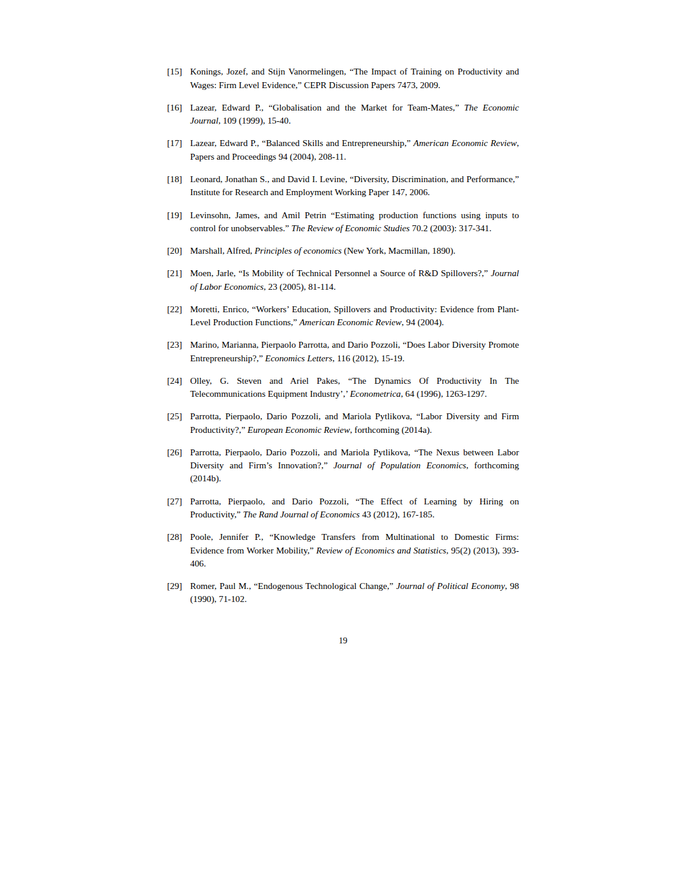[15] Konings, Jozef, and Stijn Vanormelingen, “The Impact of Training on Productivity and Wages: Firm Level Evidence,” CEPR Discussion Papers 7473, 2009.
[16] Lazear, Edward P., “Globalisation and the Market for Team-Mates,” The Economic Journal, 109 (1999), 15-40.
[17] Lazear, Edward P., “Balanced Skills and Entrepreneurship,” American Economic Review, Papers and Proceedings 94 (2004), 208-11.
[18] Leonard, Jonathan S., and David I. Levine, “Diversity, Discrimination, and Performance,” Institute for Research and Employment Working Paper 147, 2006.
[19] Levinsohn, James, and Amil Petrin “Estimating production functions using inputs to control for unobservables.” The Review of Economic Studies 70.2 (2003): 317-341.
[20] Marshall, Alfred, Principles of economics (New York, Macmillan, 1890).
[21] Moen, Jarle, “Is Mobility of Technical Personnel a Source of R&D Spillovers?,” Journal of Labor Economics, 23 (2005), 81-114.
[22] Moretti, Enrico, “Workers’ Education, Spillovers and Productivity: Evidence from Plant-Level Production Functions,” American Economic Review, 94 (2004).
[23] Marino, Marianna, Pierpaolo Parrotta, and Dario Pozzoli, “Does Labor Diversity Promote Entrepreneurship?,” Economics Letters, 116 (2012), 15-19.
[24] Olley, G. Steven and Ariel Pakes, “The Dynamics Of Productivity In The Telecommunications Equipment Industry’,’ Econometrica, 64 (1996), 1263-1297.
[25] Parrotta, Pierpaolo, Dario Pozzoli, and Mariola Pytlikova, “Labor Diversity and Firm Productivity?,” European Economic Review, forthcoming (2014a).
[26] Parrotta, Pierpaolo, Dario Pozzoli, and Mariola Pytlikova, “The Nexus between Labor Diversity and Firm’s Innovation?,” Journal of Population Economics, forthcoming (2014b).
[27] Parrotta, Pierpaolo, and Dario Pozzoli, “The Effect of Learning by Hiring on Productivity,” The Rand Journal of Economics 43 (2012), 167-185.
[28] Poole, Jennifer P., “Knowledge Transfers from Multinational to Domestic Firms: Evidence from Worker Mobility,” Review of Economics and Statistics, 95(2) (2013), 393-406.
[29] Romer, Paul M., “Endogenous Technological Change,” Journal of Political Economy, 98 (1990), 71-102.
19